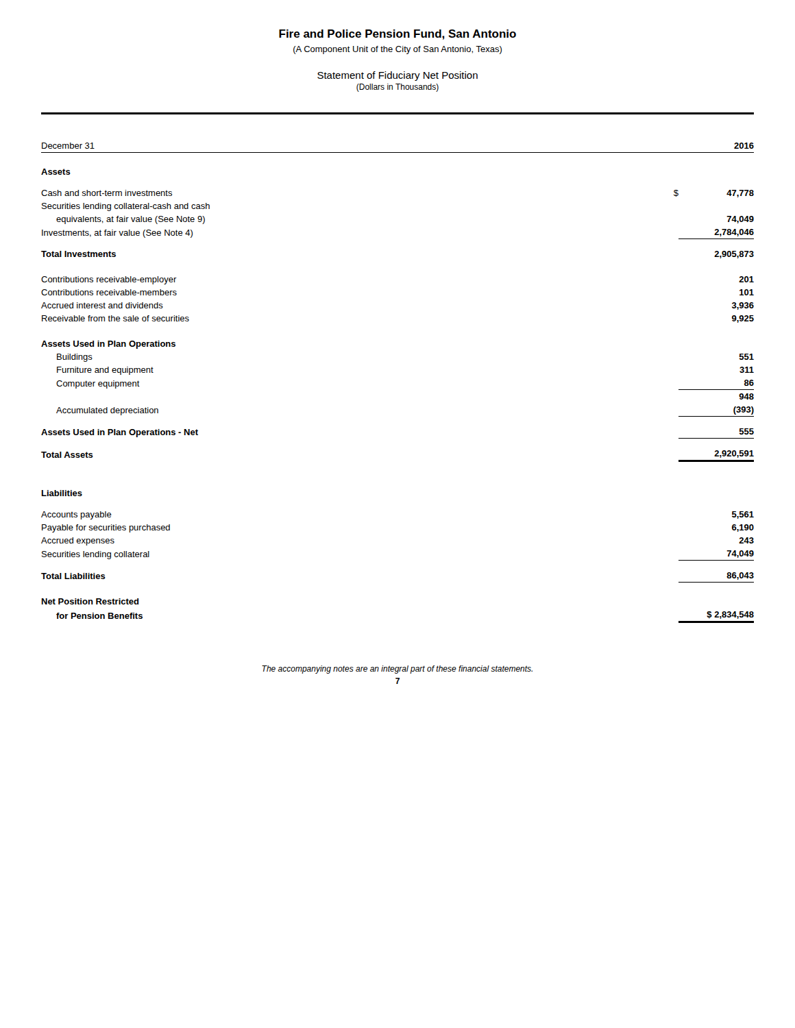Fire and Police Pension Fund, San Antonio
(A Component Unit of the City of San Antonio, Texas)
Statement of Fiduciary Net Position
(Dollars in Thousands)
| December 31 | | 2016 |
| Assets | | |
| Cash and short-term investments | $ | 47,778 |
| Securities lending collateral-cash and cash | | |
| equivalents, at fair value (See Note 9) | | 74,049 |
| Investments, at fair value (See Note 4) | | 2,784,046 |
| Total Investments | | 2,905,873 |
| Contributions receivable-employer | | 201 |
| Contributions receivable-members | | 101 |
| Accrued interest and dividends | | 3,936 |
| Receivable from the sale of securities | | 9,925 |
| Assets Used in Plan Operations | | |
| Buildings | | 551 |
| Furniture and equipment | | 311 |
| Computer equipment | | 86 |
| | | 948 |
| Accumulated depreciation | | (393) |
| Assets Used in Plan Operations - Net | | 555 |
| Total Assets | | 2,920,591 |
| Liabilities | | |
| Accounts payable | | 5,561 |
| Payable for securities purchased | | 6,190 |
| Accrued expenses | | 243 |
| Securities lending collateral | | 74,049 |
| Total Liabilities | | 86,043 |
| Net Position Restricted | | |
| for Pension Benefits | | $ 2,834,548 |
The accompanying notes are an integral part of these financial statements.
7